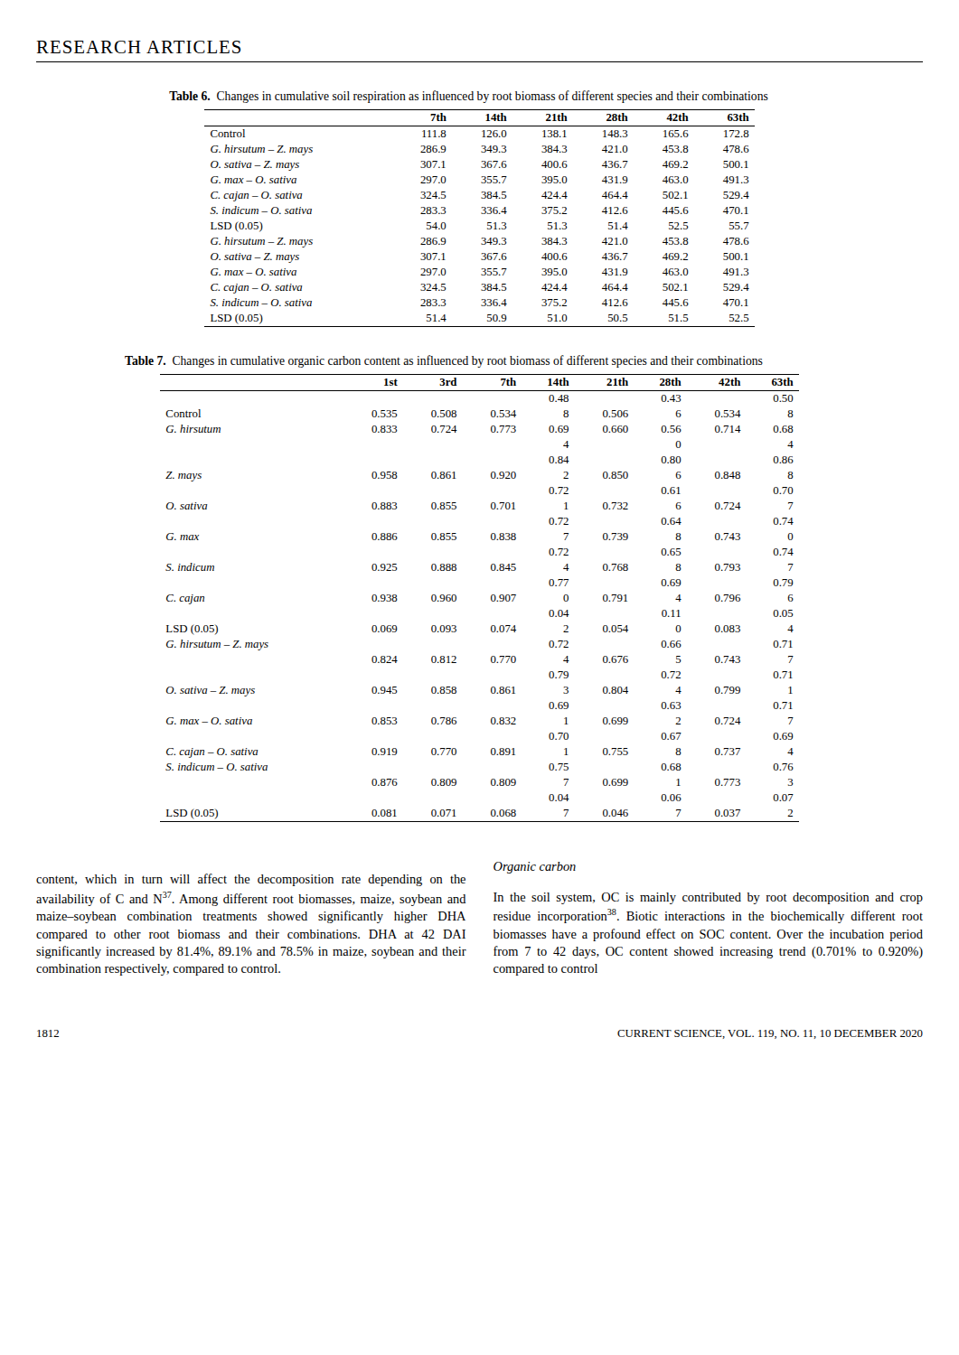RESEARCH ARTICLES
Table 6. Changes in cumulative soil respiration as influenced by root biomass of different species and their combinations
| | 7th | 14th | 21th | 28th | 42th | 63th |
| --- | --- | --- | --- | --- | --- | --- |
| Control | 111.8 | 126.0 | 138.1 | 148.3 | 165.6 | 172.8 |
| G. hirsutum – Z. mays | 286.9 | 349.3 | 384.3 | 421.0 | 453.8 | 478.6 |
| O. sativa – Z. mays | 307.1 | 367.6 | 400.6 | 436.7 | 469.2 | 500.1 |
| G. max – O. sativa | 297.0 | 355.7 | 395.0 | 431.9 | 463.0 | 491.3 |
| C. cajan – O. sativa | 324.5 | 384.5 | 424.4 | 464.4 | 502.1 | 529.4 |
| S. indicum – O. sativa | 283.3 | 336.4 | 375.2 | 412.6 | 445.6 | 470.1 |
| LSD (0.05) | 54.0 | 51.3 | 51.3 | 51.4 | 52.5 | 55.7 |
| G. hirsutum – Z. mays | 286.9 | 349.3 | 384.3 | 421.0 | 453.8 | 478.6 |
| O. sativa – Z. mays | 307.1 | 367.6 | 400.6 | 436.7 | 469.2 | 500.1 |
| G. max – O. sativa | 297.0 | 355.7 | 395.0 | 431.9 | 463.0 | 491.3 |
| C. cajan – O. sativa | 324.5 | 384.5 | 424.4 | 464.4 | 502.1 | 529.4 |
| S. indicum – O. sativa | 283.3 | 336.4 | 375.2 | 412.6 | 445.6 | 470.1 |
| LSD (0.05) | 51.4 | 50.9 | 51.0 | 50.5 | 51.5 | 52.5 |
Table 7. Changes in cumulative organic carbon content as influenced by root biomass of different species and their combinations
| | 1st | 3rd | 7th | 14th | 21th | 28th | 42th | 63th |
| --- | --- | --- | --- | --- | --- | --- | --- | --- |
| | | | | 0.48 | | 0.43 | | 0.50 |
| Control | 0.535 | 0.508 | 0.534 | 8 | 0.506 | 6 | 0.534 | 8 |
| G. hirsutum | 0.833 | 0.724 | 0.773 | 0.69 | 0.660 | 0.56 | 0.714 | 0.68 |
| | | | | 4 | | 0 | | 4 |
| | | | | 0.84 | | 0.80 | | 0.86 |
| Z. mays | 0.958 | 0.861 | 0.920 | 2 | 0.850 | 6 | 0.848 | 8 |
| | | | | 0.72 | | 0.61 | | 0.70 |
| O. sativa | 0.883 | 0.855 | 0.701 | 1 | 0.732 | 6 | 0.724 | 7 |
| | | | | 0.72 | | 0.64 | | 0.74 |
| G. max | 0.886 | 0.855 | 0.838 | 7 | 0.739 | 8 | 0.743 | 0 |
| | | | | 0.72 | | 0.65 | | 0.74 |
| S. indicum | 0.925 | 0.888 | 0.845 | 4 | 0.768 | 8 | 0.793 | 7 |
| | | | | 0.77 | | 0.69 | | 0.79 |
| C. cajan | 0.938 | 0.960 | 0.907 | 0 | 0.791 | 4 | 0.796 | 6 |
| | | | | 0.04 | | 0.11 | | 0.05 |
| LSD (0.05) | 0.069 | 0.093 | 0.074 | 2 | 0.054 | 0 | 0.083 | 4 |
| G. hirsutum – Z. mays | | | | 0.72 | | 0.66 | | 0.71 |
| | 0.824 | 0.812 | 0.770 | 4 | 0.676 | 5 | 0.743 | 7 |
| | | | | 0.79 | | 0.72 | | 0.71 |
| O. sativa – Z. mays | 0.945 | 0.858 | 0.861 | 3 | 0.804 | 4 | 0.799 | 1 |
| | | | | 0.69 | | 0.63 | | 0.71 |
| G. max – O. sativa | 0.853 | 0.786 | 0.832 | 1 | 0.699 | 2 | 0.724 | 7 |
| | | | | 0.70 | | 0.67 | | 0.69 |
| C. cajan – O. sativa | 0.919 | 0.770 | 0.891 | 1 | 0.755 | 8 | 0.737 | 4 |
| S. indicum – O. sativa | | | | 0.75 | | 0.68 | | 0.76 |
| | 0.876 | 0.809 | 0.809 | 7 | 0.699 | 1 | 0.773 | 3 |
| | | | | 0.04 | | 0.06 | | 0.07 |
| LSD (0.05) | 0.081 | 0.071 | 0.068 | 7 | 0.046 | 7 | 0.037 | 2 |
content, which in turn will affect the decomposition rate depending on the availability of C and N37. Among different root biomasses, maize, soybean and maize–soybean combination treatments showed significantly higher DHA compared to other root biomass and their combinations. DHA at 42 DAI significantly increased by 81.4%, 89.1% and 78.5% in maize, soybean and their combination respectively, compared to control.
Organic carbon
In the soil system, OC is mainly contributed by root decomposition and crop residue incorporation38. Biotic interactions in the biochemically different root biomasses have a profound effect on SOC content. Over the incubation period from 7 to 42 days, OC content showed increasing trend (0.701% to 0.920%) compared to control
1812
CURRENT SCIENCE, VOL. 119, NO. 11, 10 DECEMBER 2020